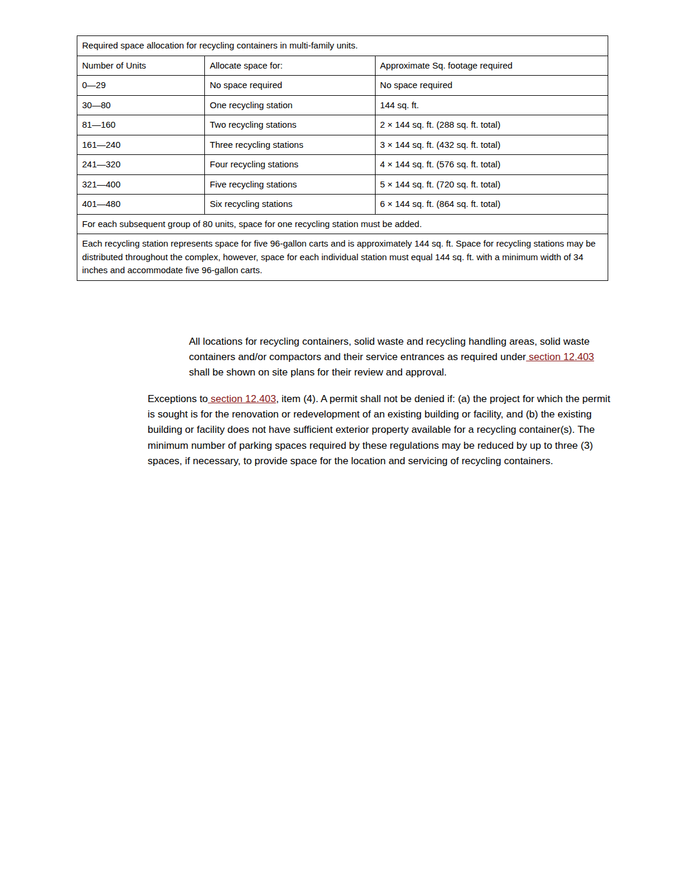| Required space allocation for recycling containers in multi-family units. |
| Number of Units | Allocate space for: | Approximate Sq. footage required |
| 0—29 | No space required | No space required |
| 30—80 | One recycling station | 144 sq. ft. |
| 81—160 | Two recycling stations | 2 × 144 sq. ft. (288 sq. ft. total) |
| 161—240 | Three recycling stations | 3 × 144 sq. ft. (432 sq. ft. total) |
| 241—320 | Four recycling stations | 4 × 144 sq. ft. (576 sq. ft. total) |
| 321—400 | Five recycling stations | 5 × 144 sq. ft. (720 sq. ft. total) |
| 401—480 | Six recycling stations | 6 × 144 sq. ft. (864 sq. ft. total) |
| For each subsequent group of 80 units, space for one recycling station must be added. |
| Each recycling station represents space for five 96-gallon carts and is approximately 144 sq. ft. Space for recycling stations may be distributed throughout the complex, however, space for each individual station must equal 144 sq. ft. with a minimum width of 34 inches and accommodate five 96-gallon carts. |
All locations for recycling containers, solid waste and recycling handling areas, solid waste containers and/or compactors and their service entrances as required under section 12.403 shall be shown on site plans for their review and approval.
Exceptions to section 12.403, item (4). A permit shall not be denied if: (a) the project for which the permit is sought is for the renovation or redevelopment of an existing building or facility, and (b) the existing building or facility does not have sufficient exterior property available for a recycling container(s). The minimum number of parking spaces required by these regulations may be reduced by up to three (3) spaces, if necessary, to provide space for the location and servicing of recycling containers.